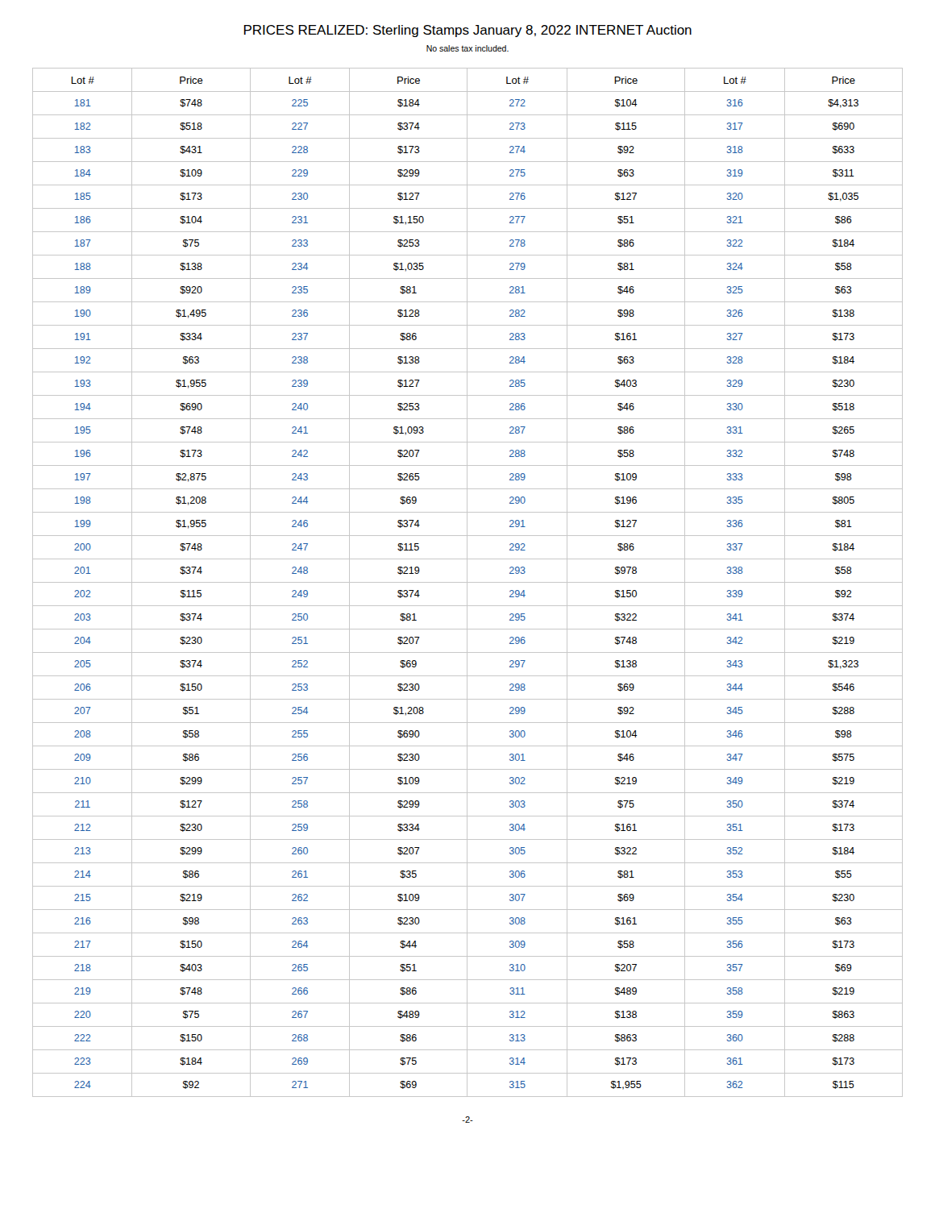PRICES REALIZED: Sterling Stamps January 8, 2022 INTERNET Auction
No sales tax included.
| Lot # | Price | Lot # | Price | Lot # | Price | Lot # | Price |
| --- | --- | --- | --- | --- | --- | --- | --- |
| 181 | $748 | 225 | $184 | 272 | $104 | 316 | $4,313 |
| 182 | $518 | 227 | $374 | 273 | $115 | 317 | $690 |
| 183 | $431 | 228 | $173 | 274 | $92 | 318 | $633 |
| 184 | $109 | 229 | $299 | 275 | $63 | 319 | $311 |
| 185 | $173 | 230 | $127 | 276 | $127 | 320 | $1,035 |
| 186 | $104 | 231 | $1,150 | 277 | $51 | 321 | $86 |
| 187 | $75 | 233 | $253 | 278 | $86 | 322 | $184 |
| 188 | $138 | 234 | $1,035 | 279 | $81 | 324 | $58 |
| 189 | $920 | 235 | $81 | 281 | $46 | 325 | $63 |
| 190 | $1,495 | 236 | $128 | 282 | $98 | 326 | $138 |
| 191 | $334 | 237 | $86 | 283 | $161 | 327 | $173 |
| 192 | $63 | 238 | $138 | 284 | $63 | 328 | $184 |
| 193 | $1,955 | 239 | $127 | 285 | $403 | 329 | $230 |
| 194 | $690 | 240 | $253 | 286 | $46 | 330 | $518 |
| 195 | $748 | 241 | $1,093 | 287 | $86 | 331 | $265 |
| 196 | $173 | 242 | $207 | 288 | $58 | 332 | $748 |
| 197 | $2,875 | 243 | $265 | 289 | $109 | 333 | $98 |
| 198 | $1,208 | 244 | $69 | 290 | $196 | 335 | $805 |
| 199 | $1,955 | 246 | $374 | 291 | $127 | 336 | $81 |
| 200 | $748 | 247 | $115 | 292 | $86 | 337 | $184 |
| 201 | $374 | 248 | $219 | 293 | $978 | 338 | $58 |
| 202 | $115 | 249 | $374 | 294 | $150 | 339 | $92 |
| 203 | $374 | 250 | $81 | 295 | $322 | 341 | $374 |
| 204 | $230 | 251 | $207 | 296 | $748 | 342 | $219 |
| 205 | $374 | 252 | $69 | 297 | $138 | 343 | $1,323 |
| 206 | $150 | 253 | $230 | 298 | $69 | 344 | $546 |
| 207 | $51 | 254 | $1,208 | 299 | $92 | 345 | $288 |
| 208 | $58 | 255 | $690 | 300 | $104 | 346 | $98 |
| 209 | $86 | 256 | $230 | 301 | $46 | 347 | $575 |
| 210 | $299 | 257 | $109 | 302 | $219 | 349 | $219 |
| 211 | $127 | 258 | $299 | 303 | $75 | 350 | $374 |
| 212 | $230 | 259 | $334 | 304 | $161 | 351 | $173 |
| 213 | $299 | 260 | $207 | 305 | $322 | 352 | $184 |
| 214 | $86 | 261 | $35 | 306 | $81 | 353 | $55 |
| 215 | $219 | 262 | $109 | 307 | $69 | 354 | $230 |
| 216 | $98 | 263 | $230 | 308 | $161 | 355 | $63 |
| 217 | $150 | 264 | $44 | 309 | $58 | 356 | $173 |
| 218 | $403 | 265 | $51 | 310 | $207 | 357 | $69 |
| 219 | $748 | 266 | $86 | 311 | $489 | 358 | $219 |
| 220 | $75 | 267 | $489 | 312 | $138 | 359 | $863 |
| 222 | $150 | 268 | $86 | 313 | $863 | 360 | $288 |
| 223 | $184 | 269 | $75 | 314 | $173 | 361 | $173 |
| 224 | $92 | 271 | $69 | 315 | $1,955 | 362 | $115 |
-2-